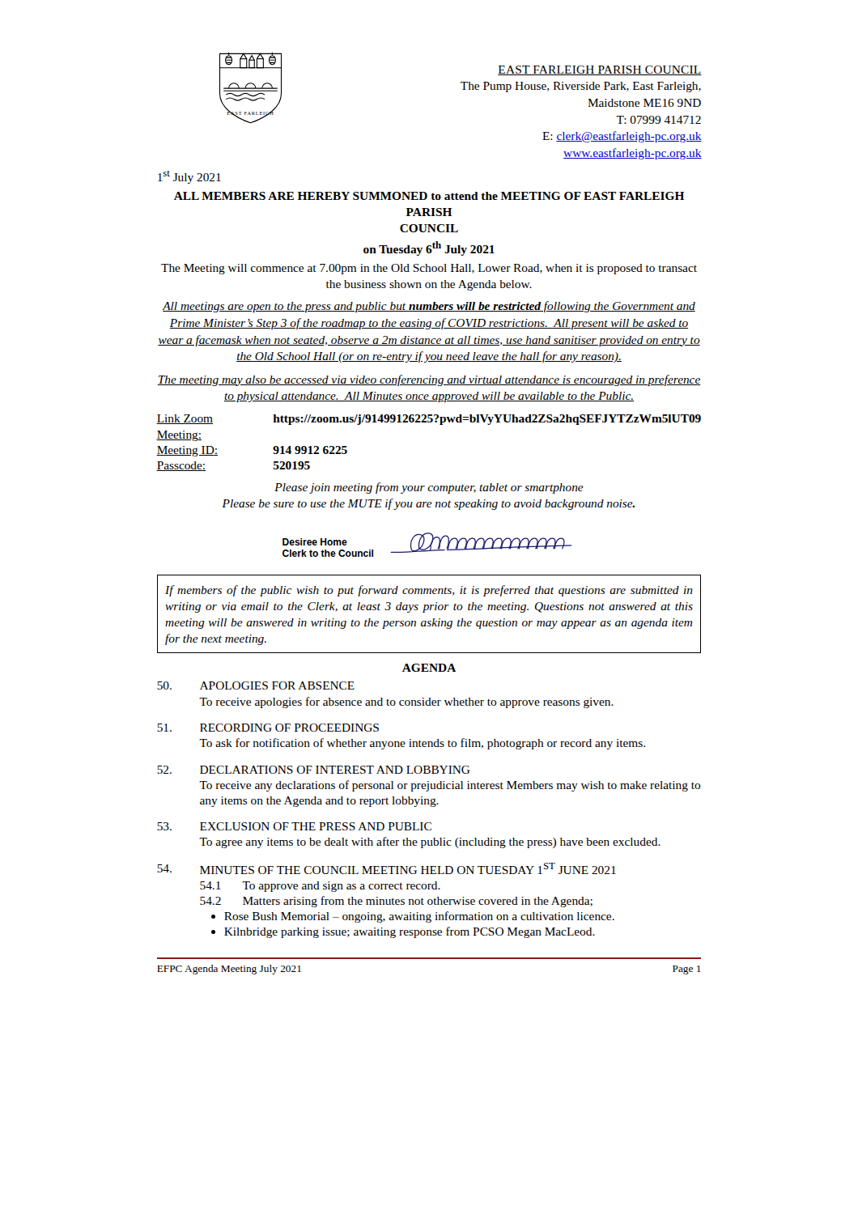EAST FARLEIGH
EAST FARLEIGH PARISH COUNCIL
The Pump House, Riverside Park, East Farleigh,
Maidstone ME16 9ND
T: 07999 414712
E: clerk@eastfarleigh-pc.org.uk
www.eastfarleigh-pc.org.uk
1st July 2021
ALL MEMBERS ARE HEREBY SUMMONED to attend the MEETING OF EAST FARLEIGH PARISH COUNCIL
on Tuesday 6th July 2021
The Meeting will commence at 7.00pm in the Old School Hall, Lower Road, when it is proposed to transact the business shown on the Agenda below.
All meetings are open to the press and public but numbers will be restricted following the Government and Prime Minister’s Step 3 of the roadmap to the easing of COVID restrictions. All present will be asked to wear a facemask when not seated, observe a 2m distance at all times, use hand sanitiser provided on entry to the Old School Hall (or on re-entry if you need leave the hall for any reason).
The meeting may also be accessed via video conferencing and virtual attendance is encouraged in preference to physical attendance. All Minutes once approved will be available to the Public.
Link Zoom Meeting:
https://zoom.us/j/91499126225?pwd=blVyYUhad2ZSa2hqSEFJYTZzWm5lUT09
Meeting ID:
914 9912 6225
Passcode:
520195
Please join meeting from your computer, tablet or smartphone
Please be sure to use the MUTE if you are not speaking to avoid background noise.
Desiree Home
Clerk to the Council
If members of the public wish to put forward comments, it is preferred that questions are submitted in writing or via email to the Clerk, at least 3 days prior to the meeting. Questions not answered at this meeting will be answered in writing to the person asking the question or may appear as an agenda item for the next meeting.
AGENDA
50.
APOLOGIES FOR ABSENCE
To receive apologies for absence and to consider whether to approve reasons given.
51.
RECORDING OF PROCEEDINGS
To ask for notification of whether anyone intends to film, photograph or record any items.
52.
DECLARATIONS OF INTEREST AND LOBBYING
To receive any declarations of personal or prejudicial interest Members may wish to make relating to any items on the Agenda and to report lobbying.
53.
EXCLUSION OF THE PRESS AND PUBLIC
To agree any items to be dealt with after the public (including the press) have been excluded.
54.
MINUTES OF THE COUNCIL MEETING HELD ON TUESDAY 1st JUNE 2021
54.1
To approve and sign as a correct record.
54.2
Matters arising from the minutes not otherwise covered in the Agenda;
Rose Bush Memorial – ongoing, awaiting information on a cultivation licence.
Kilnbridge parking issue; awaiting response from PCSO Megan MacLeod.
EFPC Agenda Meeting July 2021
Page 1